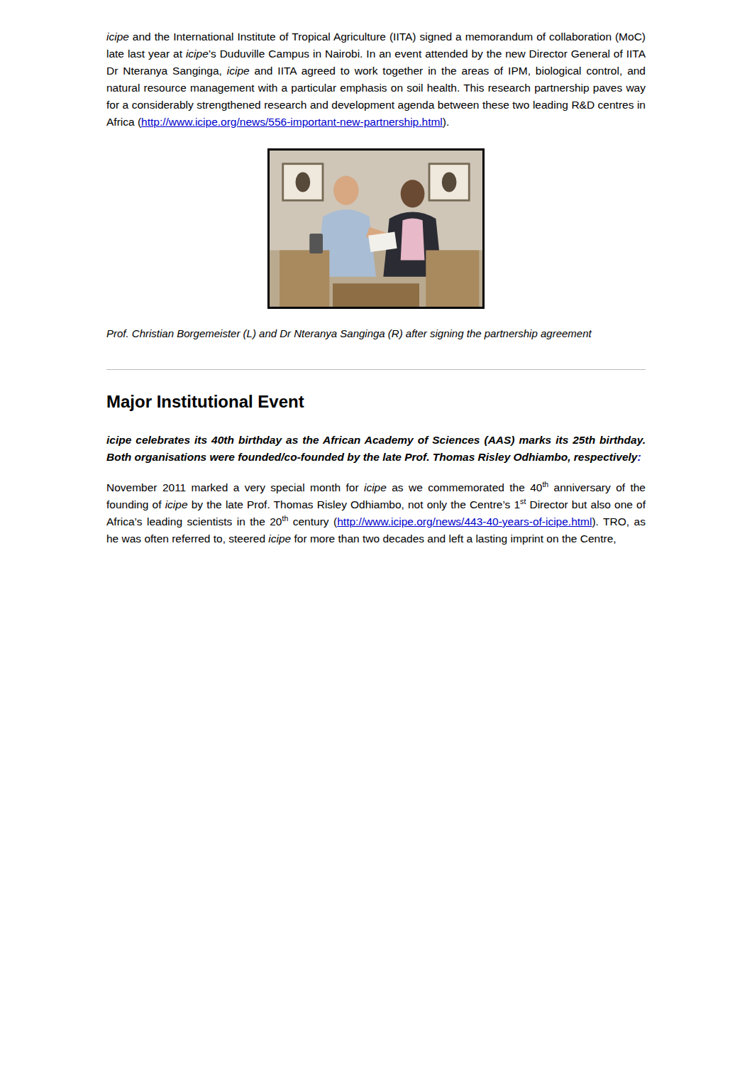icipe and the International Institute of Tropical Agriculture (IITA) signed a memorandum of collaboration (MoC) late last year at icipe’s Duduville Campus in Nairobi. In an event attended by the new Director General of IITA Dr Nteranya Sanginga, icipe and IITA agreed to work together in the areas of IPM, biological control, and natural resource management with a particular emphasis on soil health. This research partnership paves way for a considerably strengthened research and development agenda between these two leading R&D centres in Africa (http://www.icipe.org/news/556-important-new-partnership.html).
Prof. Christian Borgemeister (L) and Dr Nteranya Sanginga (R) after signing the partnership agreement
Major Institutional Event
icipe celebrates its 40th birthday as the African Academy of Sciences (AAS) marks its 25th birthday. Both organisations were founded/co-founded by the late Prof. Thomas Risley Odhiambo, respectively:
November 2011 marked a very special month for icipe as we commemorated the 40th anniversary of the founding of icipe by the late Prof. Thomas Risley Odhiambo, not only the Centre’s 1st Director but also one of Africa’s leading scientists in the 20th century (http://www.icipe.org/news/443-40-years-of-icipe.html). TRO, as he was often referred to, steered icipe for more than two decades and left a lasting imprint on the Centre,